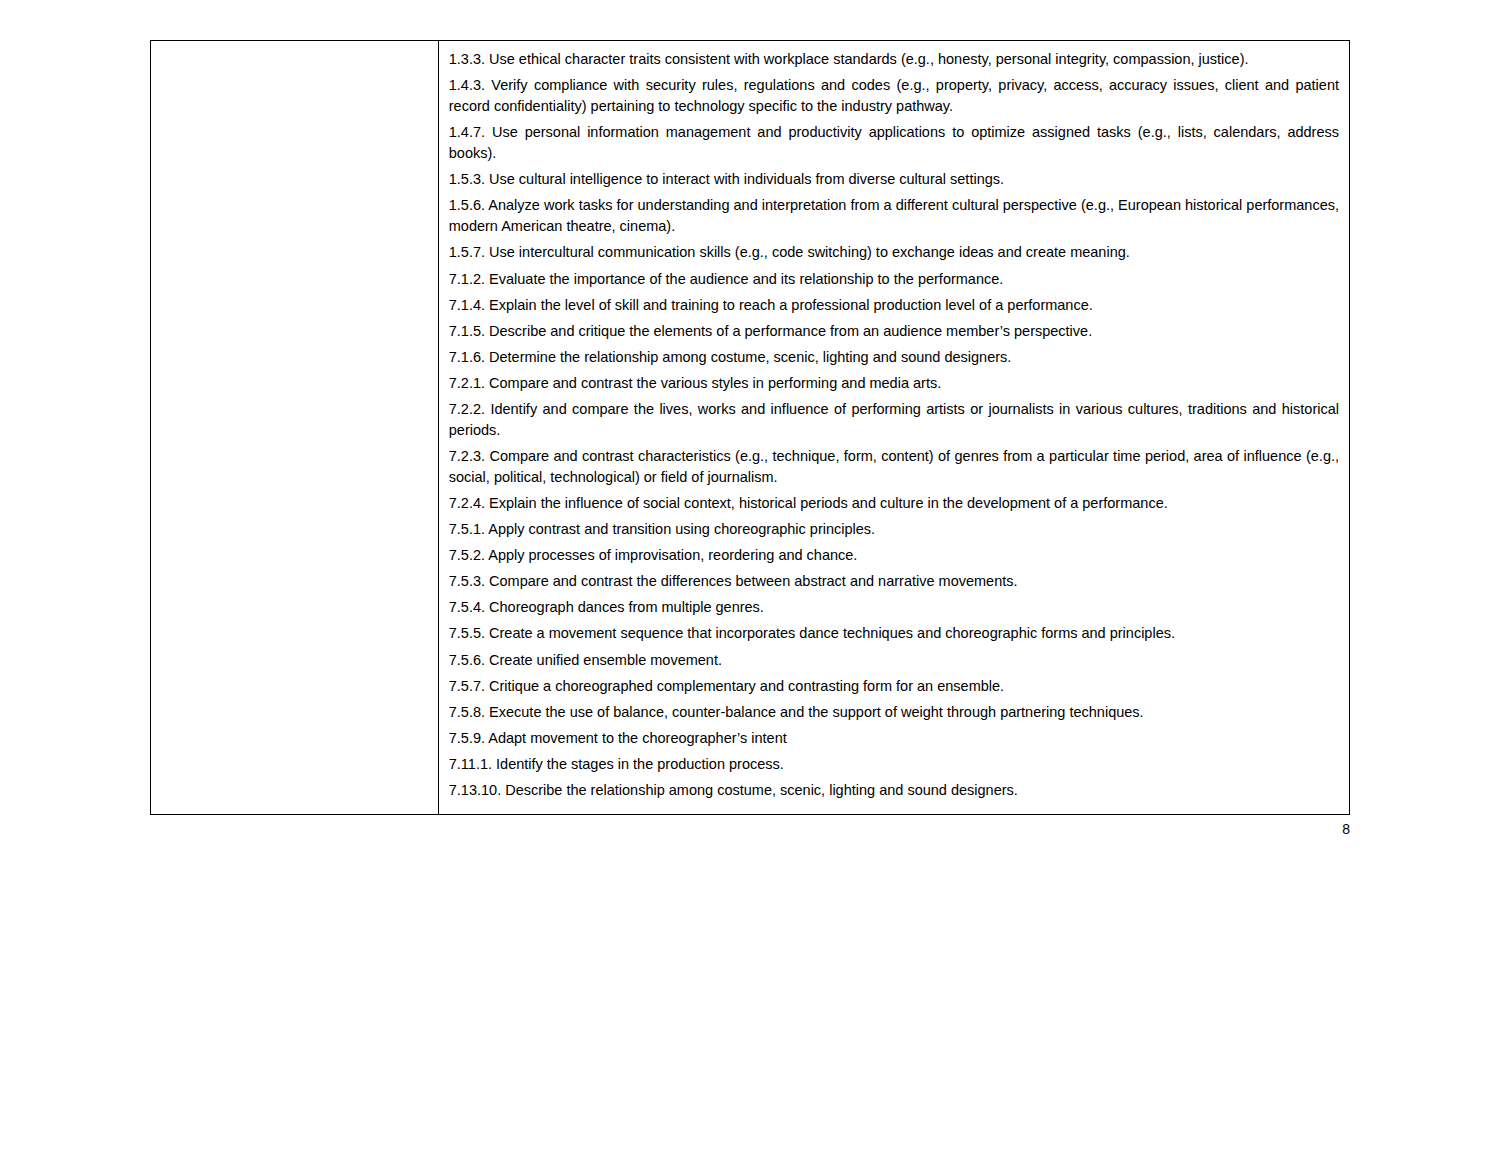| | 1.3.3. Use ethical character traits consistent with workplace standards (e.g., honesty, personal integrity, compassion, justice). 1.4.3. Verify compliance with security rules, regulations and codes (e.g., property, privacy, access, accuracy issues, client and patient record confidentiality) pertaining to technology specific to the industry pathway. 1.4.7. Use personal information management and productivity applications to optimize assigned tasks (e.g., lists, calendars, address books). 1.5.3. Use cultural intelligence to interact with individuals from diverse cultural settings. 1.5.6. Analyze work tasks for understanding and interpretation from a different cultural perspective (e.g., European historical performances, modern American theatre, cinema). 1.5.7. Use intercultural communication skills (e.g., code switching) to exchange ideas and create meaning. 7.1.2. Evaluate the importance of the audience and its relationship to the performance. 7.1.4. Explain the level of skill and training to reach a professional production level of a performance. 7.1.5. Describe and critique the elements of a performance from an audience member’s perspective. 7.1.6. Determine the relationship among costume, scenic, lighting and sound designers. 7.2.1. Compare and contrast the various styles in performing and media arts. 7.2.2. Identify and compare the lives, works and influence of performing artists or journalists in various cultures, traditions and historical periods. 7.2.3. Compare and contrast characteristics (e.g., technique, form, content) of genres from a particular time period, area of influence (e.g., social, political, technological) or field of journalism. 7.2.4. Explain the influence of social context, historical periods and culture in the development of a performance. 7.5.1. Apply contrast and transition using choreographic principles. 7.5.2. Apply processes of improvisation, reordering and chance. 7.5.3. Compare and contrast the differences between abstract and narrative movements. 7.5.4. Choreograph dances from multiple genres. 7.5.5. Create a movement sequence that incorporates dance techniques and choreographic forms and principles. 7.5.6. Create unified ensemble movement. 7.5.7. Critique a choreographed complementary and contrasting form for an ensemble. 7.5.8. Execute the use of balance, counter-balance and the support of weight through partnering techniques. 7.5.9. Adapt movement to the choreographer’s intent 7.11.1. Identify the stages in the production process. 7.13.10. Describe the relationship among costume, scenic, lighting and sound designers. |
8